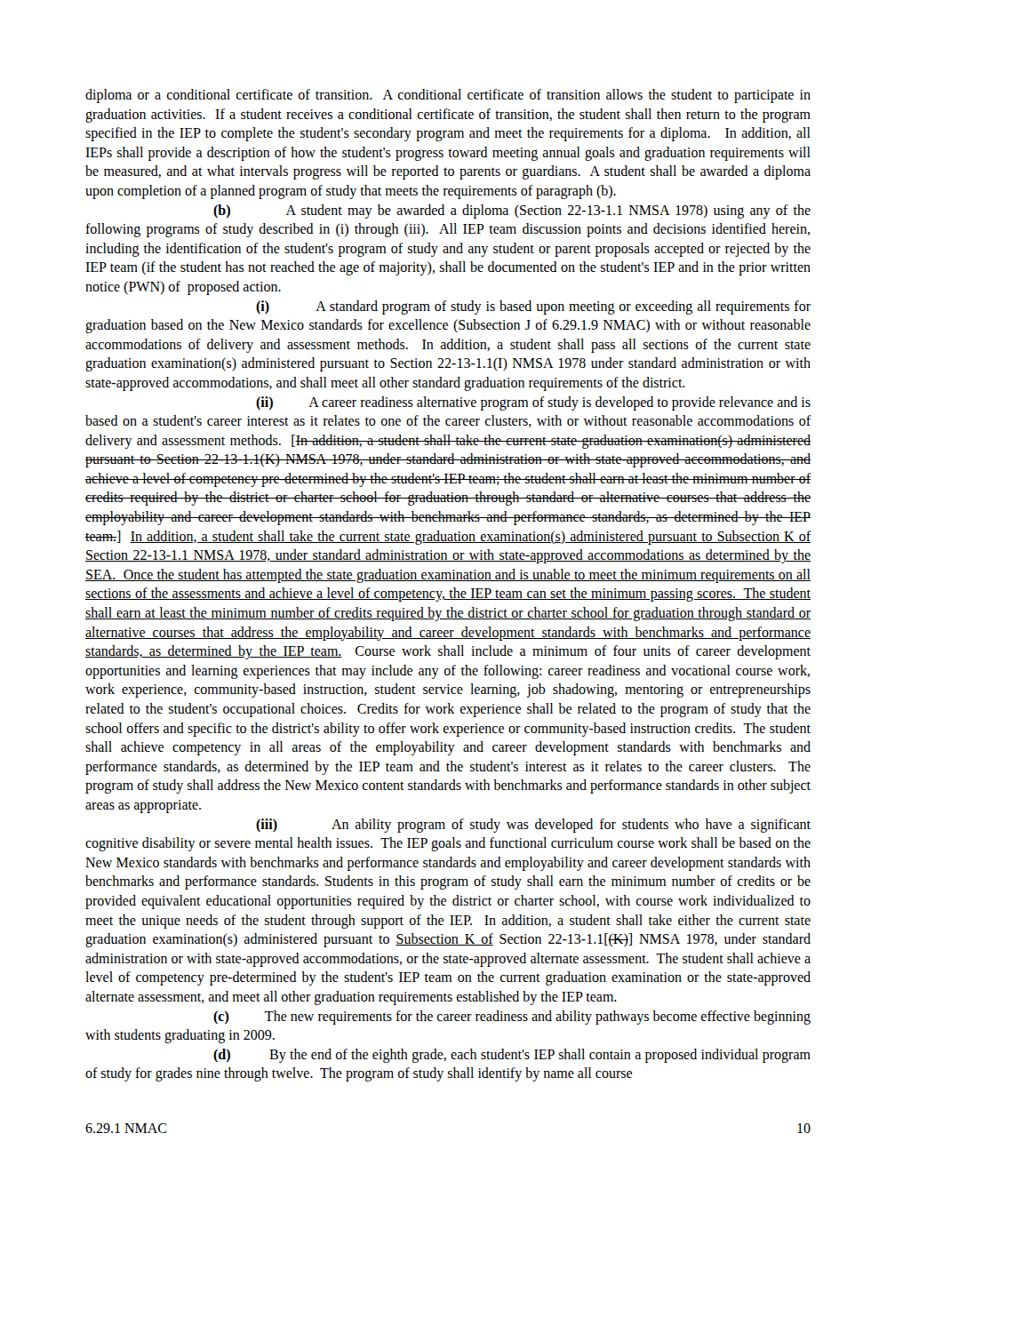diploma or a conditional certificate of transition. A conditional certificate of transition allows the student to participate in graduation activities. If a student receives a conditional certificate of transition, the student shall then return to the program specified in the IEP to complete the student's secondary program and meet the requirements for a diploma. In addition, all IEPs shall provide a description of how the student's progress toward meeting annual goals and graduation requirements will be measured, and at what intervals progress will be reported to parents or guardians. A student shall be awarded a diploma upon completion of a planned program of study that meets the requirements of paragraph (b).
(b) A student may be awarded a diploma (Section 22-13-1.1 NMSA 1978) using any of the following programs of study described in (i) through (iii). All IEP team discussion points and decisions identified herein, including the identification of the student's program of study and any student or parent proposals accepted or rejected by the IEP team (if the student has not reached the age of majority), shall be documented on the student's IEP and in the prior written notice (PWN) of proposed action.
(i) A standard program of study is based upon meeting or exceeding all requirements for graduation based on the New Mexico standards for excellence (Subsection J of 6.29.1.9 NMAC) with or without reasonable accommodations of delivery and assessment methods. In addition, a student shall pass all sections of the current state graduation examination(s) administered pursuant to Section 22-13-1.1(I) NMSA 1978 under standard administration or with state-approved accommodations, and shall meet all other standard graduation requirements of the district.
(ii) A career readiness alternative program of study is developed to provide relevance and is based on a student's career interest as it relates to one of the career clusters, with or without reasonable accommodations of delivery and assessment methods. [In addition, a student shall take the current state graduation examination(s) administered pursuant to Section 22-13-1.1(K) NMSA 1978, under standard administration or with state-approved accommodations, and achieve a level of competency pre-determined by the student's IEP team; the student shall earn at least the minimum number of credits required by the district or charter school for graduation through standard or alternative courses that address the employability and career development standards with benchmarks and performance standards, as determined by the IEP team.] In addition, a student shall take the current state graduation examination(s) administered pursuant to Subsection K of Section 22-13-1.1 NMSA 1978, under standard administration or with state-approved accommodations as determined by the SEA. Once the student has attempted the state graduation examination and is unable to meet the minimum requirements on all sections of the assessments and achieve a level of competency, the IEP team can set the minimum passing scores. The student shall earn at least the minimum number of credits required by the district or charter school for graduation through standard or alternative courses that address the employability and career development standards with benchmarks and performance standards, as determined by the IEP team. Course work shall include a minimum of four units of career development opportunities and learning experiences that may include any of the following: career readiness and vocational course work, work experience, community-based instruction, student service learning, job shadowing, mentoring or entrepreneurships related to the student's occupational choices. Credits for work experience shall be related to the program of study that the school offers and specific to the district's ability to offer work experience or community-based instruction credits. The student shall achieve competency in all areas of the employability and career development standards with benchmarks and performance standards, as determined by the IEP team and the student's interest as it relates to the career clusters. The program of study shall address the New Mexico content standards with benchmarks and performance standards in other subject areas as appropriate.
(iii) An ability program of study was developed for students who have a significant cognitive disability or severe mental health issues. The IEP goals and functional curriculum course work shall be based on the New Mexico standards with benchmarks and performance standards and employability and career development standards with benchmarks and performance standards. Students in this program of study shall earn the minimum number of credits or be provided equivalent educational opportunities required by the district or charter school, with course work individualized to meet the unique needs of the student through support of the IEP. In addition, a student shall take either the current state graduation examination(s) administered pursuant to Subsection K of Section 22-13-1.1[(K)] NMSA 1978, under standard administration or with state-approved accommodations, or the state-approved alternate assessment. The student shall achieve a level of competency pre-determined by the student's IEP team on the current graduation examination or the state-approved alternate assessment, and meet all other graduation requirements established by the IEP team.
(c) The new requirements for the career readiness and ability pathways become effective beginning with students graduating in 2009.
(d) By the end of the eighth grade, each student's IEP shall contain a proposed individual program of study for grades nine through twelve. The program of study shall identify by name all course
6.29.1 NMAC 10